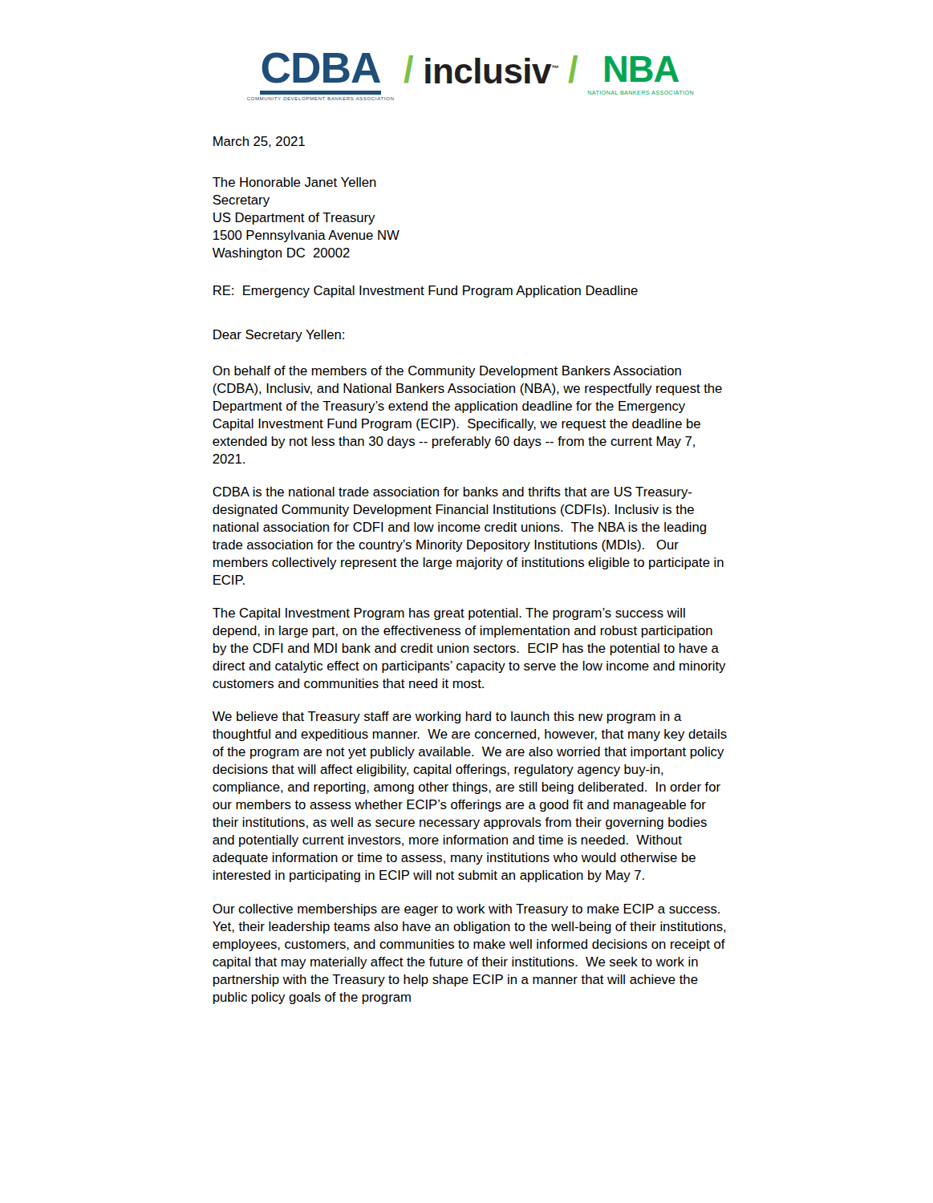CDBA Community Development Bankers Association
/
inclusiv™
/
NBA National Bankers Association
March 25, 2021
The Honorable Janet Yellen
Secretary
US Department of Treasury
1500 Pennsylvania Avenue NW
Washington DC 20002
RE: Emergency Capital Investment Fund Program Application Deadline
Dear Secretary Yellen:
On behalf of the members of the Community Development Bankers Association (CDBA), Inclusiv, and National Bankers Association (NBA), we respectfully request the Department of the Treasury’s extend the application deadline for the Emergency Capital Investment Fund Program (ECIP). Specifically, we request the deadline be extended by not less than 30 days -- preferably 60 days -- from the current May 7, 2021.
CDBA is the national trade association for banks and thrifts that are US Treasury-designated Community Development Financial Institutions (CDFIs). Inclusiv is the national association for CDFI and low income credit unions. The NBA is the leading trade association for the country’s Minority Depository Institutions (MDIs). Our members collectively represent the large majority of institutions eligible to participate in ECIP.
The Capital Investment Program has great potential. The program’s success will depend, in large part, on the effectiveness of implementation and robust participation by the CDFI and MDI bank and credit union sectors. ECIP has the potential to have a direct and catalytic effect on participants’ capacity to serve the low income and minority customers and communities that need it most.
We believe that Treasury staff are working hard to launch this new program in a thoughtful and expeditious manner. We are concerned, however, that many key details of the program are not yet publicly available. We are also worried that important policy decisions that will affect eligibility, capital offerings, regulatory agency buy-in, compliance, and reporting, among other things, are still being deliberated. In order for our members to assess whether ECIP’s offerings are a good fit and manageable for their institutions, as well as secure necessary approvals from their governing bodies and potentially current investors, more information and time is needed. Without adequate information or time to assess, many institutions who would otherwise be interested in participating in ECIP will not submit an application by May 7.
Our collective memberships are eager to work with Treasury to make ECIP a success. Yet, their leadership teams also have an obligation to the well-being of their institutions, employees, customers, and communities to make well informed decisions on receipt of capital that may materially affect the future of their institutions. We seek to work in partnership with the Treasury to help shape ECIP in a manner that will achieve the public policy goals of the program